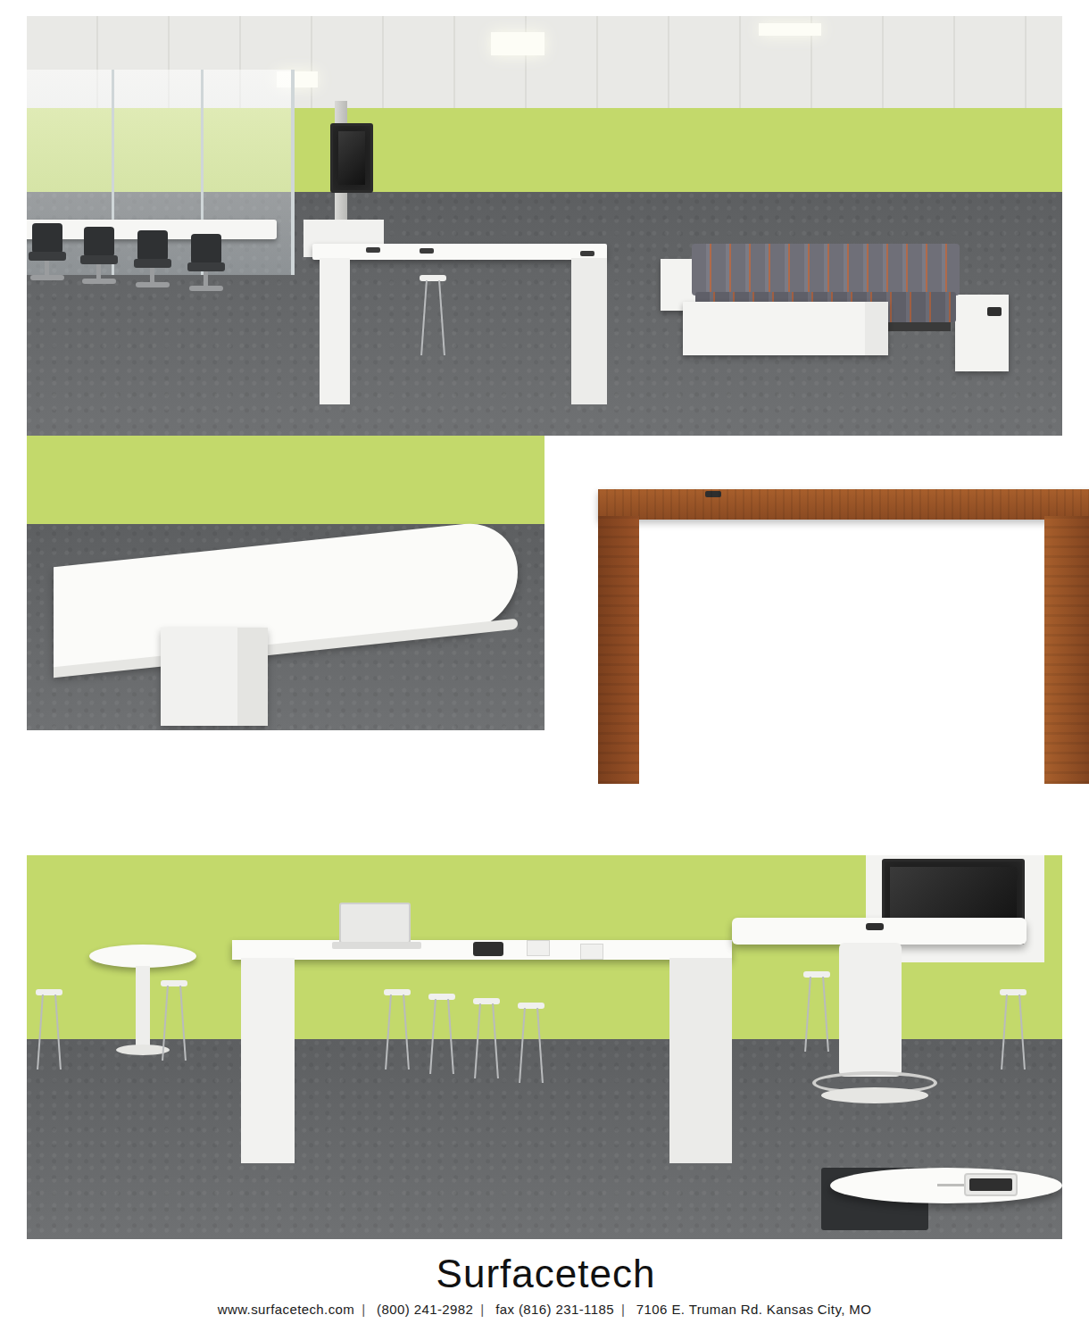Surfacetech
www.surfacetech.com| (800) 241-2982| fax (816) 231-1185| 7106 E. Truman Rd. Kansas City, MO